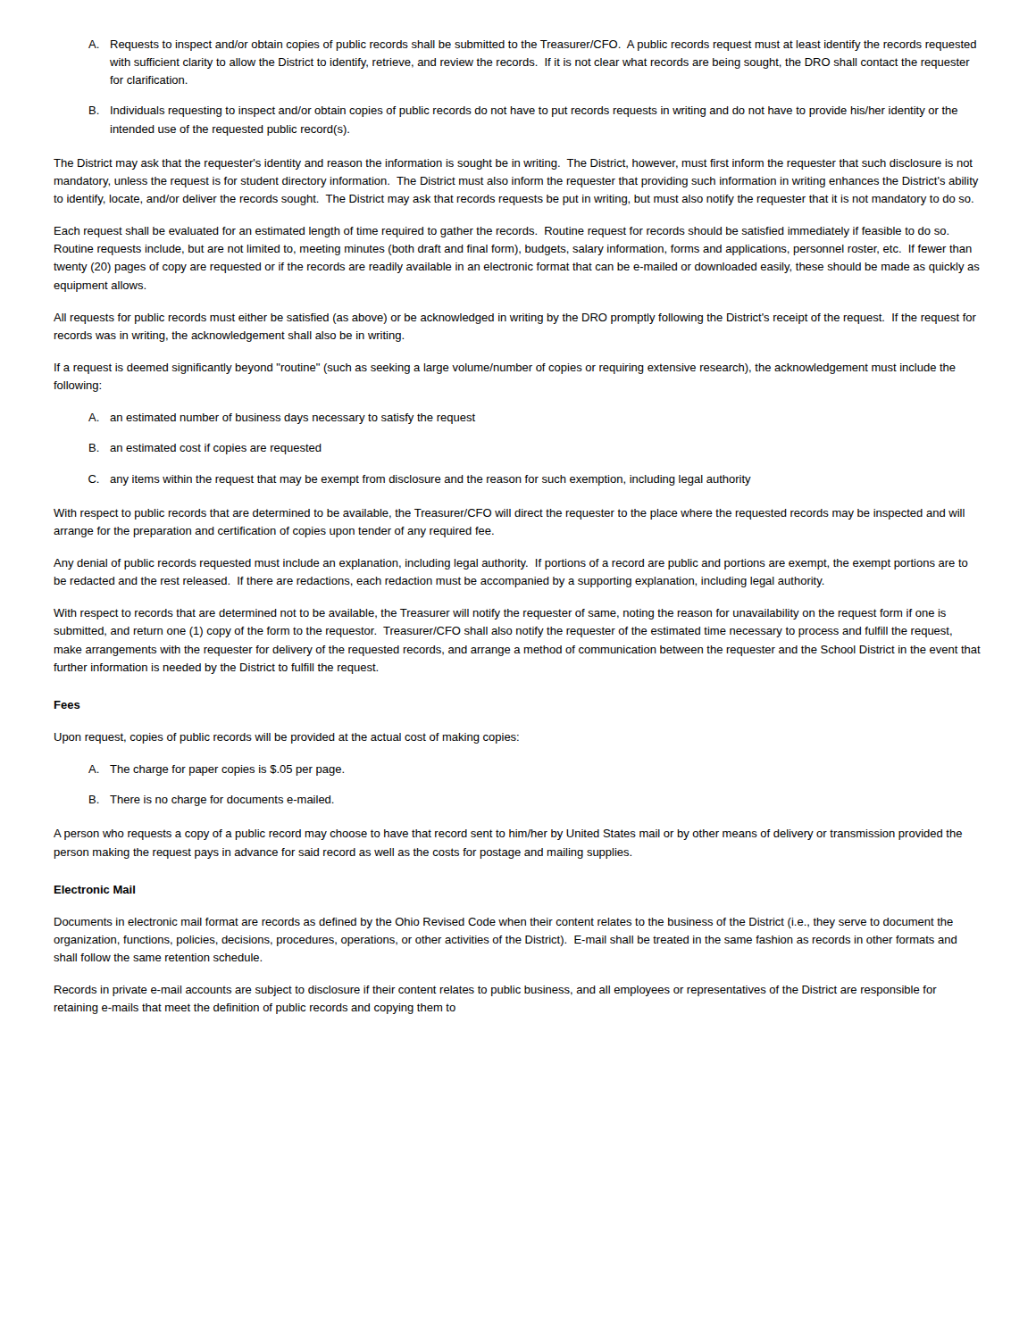Requests to inspect and/or obtain copies of public records shall be submitted to the Treasurer/CFO. A public records request must at least identify the records requested with sufficient clarity to allow the District to identify, retrieve, and review the records. If it is not clear what records are being sought, the DRO shall contact the requester for clarification.
Individuals requesting to inspect and/or obtain copies of public records do not have to put records requests in writing and do not have to provide his/her identity or the intended use of the requested public record(s).
The District may ask that the requester's identity and reason the information is sought be in writing. The District, however, must first inform the requester that such disclosure is not mandatory, unless the request is for student directory information. The District must also inform the requester that providing such information in writing enhances the District's ability to identify, locate, and/or deliver the records sought. The District may ask that records requests be put in writing, but must also notify the requester that it is not mandatory to do so.
Each request shall be evaluated for an estimated length of time required to gather the records. Routine request for records should be satisfied immediately if feasible to do so. Routine requests include, but are not limited to, meeting minutes (both draft and final form), budgets, salary information, forms and applications, personnel roster, etc. If fewer than twenty (20) pages of copy are requested or if the records are readily available in an electronic format that can be e-mailed or downloaded easily, these should be made as quickly as equipment allows.
All requests for public records must either be satisfied (as above) or be acknowledged in writing by the DRO promptly following the District's receipt of the request. If the request for records was in writing, the acknowledgement shall also be in writing.
If a request is deemed significantly beyond "routine" (such as seeking a large volume/number of copies or requiring extensive research), the acknowledgement must include the following:
an estimated number of business days necessary to satisfy the request
an estimated cost if copies are requested
any items within the request that may be exempt from disclosure and the reason for such exemption, including legal authority
With respect to public records that are determined to be available, the Treasurer/CFO will direct the requester to the place where the requested records may be inspected and will arrange for the preparation and certification of copies upon tender of any required fee.
Any denial of public records requested must include an explanation, including legal authority. If portions of a record are public and portions are exempt, the exempt portions are to be redacted and the rest released. If there are redactions, each redaction must be accompanied by a supporting explanation, including legal authority.
With respect to records that are determined not to be available, the Treasurer will notify the requester of same, noting the reason for unavailability on the request form if one is submitted, and return one (1) copy of the form to the requestor. Treasurer/CFO shall also notify the requester of the estimated time necessary to process and fulfill the request, make arrangements with the requester for delivery of the requested records, and arrange a method of communication between the requester and the School District in the event that further information is needed by the District to fulfill the request.
Fees
Upon request, copies of public records will be provided at the actual cost of making copies:
The charge for paper copies is $.05 per page.
There is no charge for documents e-mailed.
A person who requests a copy of a public record may choose to have that record sent to him/her by United States mail or by other means of delivery or transmission provided the person making the request pays in advance for said record as well as the costs for postage and mailing supplies.
Electronic Mail
Documents in electronic mail format are records as defined by the Ohio Revised Code when their content relates to the business of the District (i.e., they serve to document the organization, functions, policies, decisions, procedures, operations, or other activities of the District). E-mail shall be treated in the same fashion as records in other formats and shall follow the same retention schedule.
Records in private e-mail accounts are subject to disclosure if their content relates to public business, and all employees or representatives of the District are responsible for retaining e-mails that meet the definition of public records and copying them to